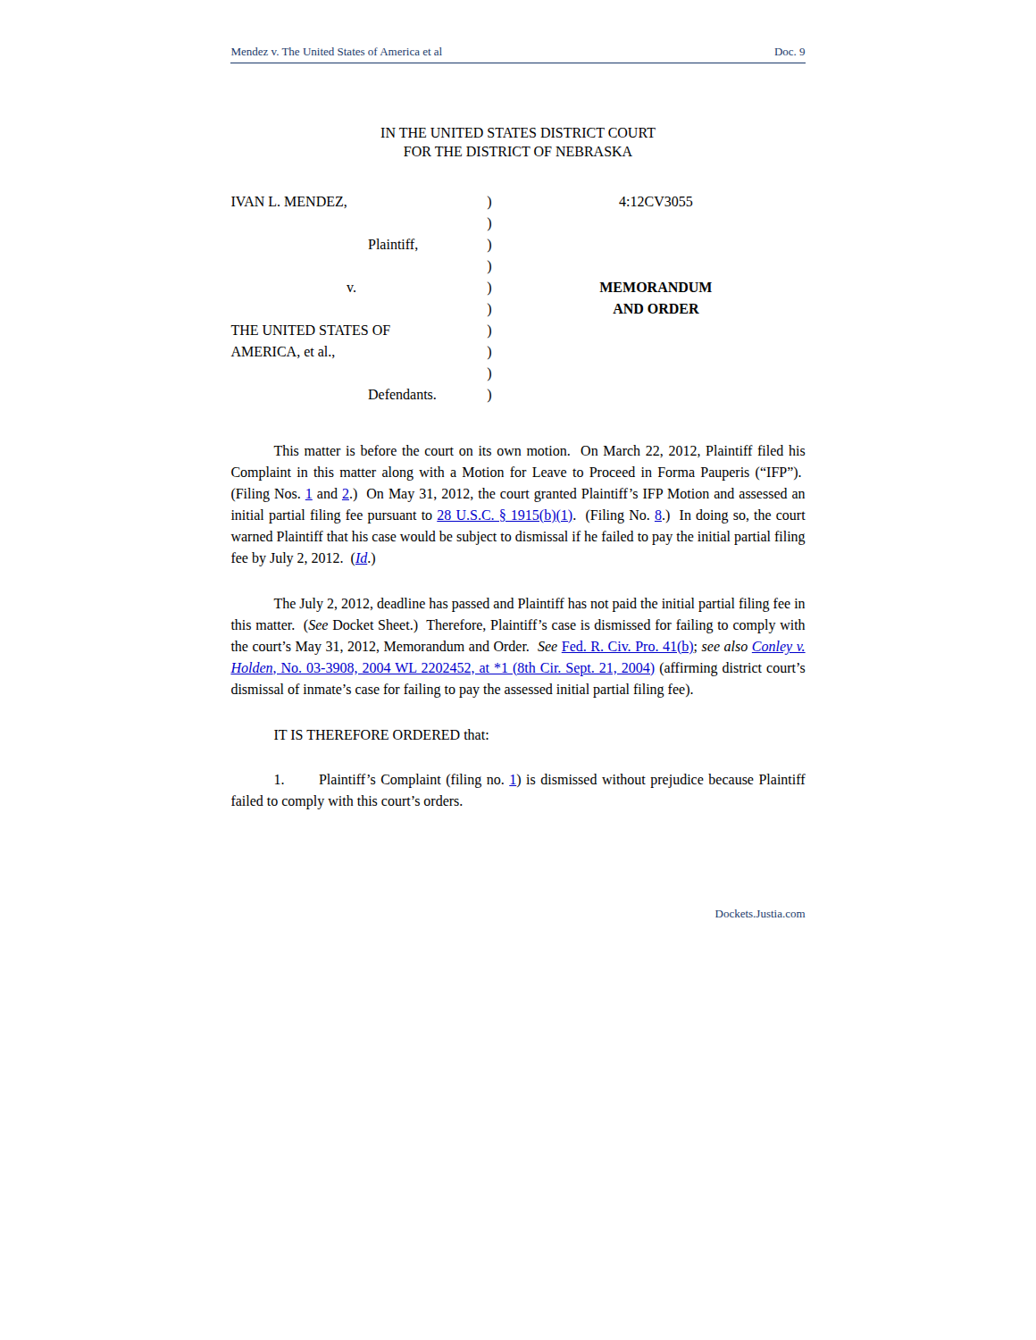Mendez v. The United States of America et al Doc. 9
IN THE UNITED STATES DISTRICT COURT
FOR THE DISTRICT OF NEBRASKA
| IVAN L. MENDEZ, | ) | 4:12CV3055 |
| | ) | |
| Plaintiff, | ) | |
| | ) | |
| v. | ) | MEMORANDUM |
| | ) | AND ORDER |
| THE UNITED STATES OF | ) | |
| AMERICA, et al., | ) | |
| | ) | |
| Defendants. | ) | |
This matter is before the court on its own motion. On March 22, 2012, Plaintiff filed his Complaint in this matter along with a Motion for Leave to Proceed in Forma Pauperis (“IFP”). (Filing Nos. 1 and 2.) On May 31, 2012, the court granted Plaintiff’s IFP Motion and assessed an initial partial filing fee pursuant to 28 U.S.C. § 1915(b)(1). (Filing No. 8.) In doing so, the court warned Plaintiff that his case would be subject to dismissal if he failed to pay the initial partial filing fee by July 2, 2012. (Id.)
The July 2, 2012, deadline has passed and Plaintiff has not paid the initial partial filing fee in this matter. (See Docket Sheet.) Therefore, Plaintiff’s case is dismissed for failing to comply with the court’s May 31, 2012, Memorandum and Order. See Fed. R. Civ. Pro. 41(b); see also Conley v. Holden, No. 03-3908, 2004 WL 2202452, at *1 (8th Cir. Sept. 21, 2004) (affirming district court’s dismissal of inmate’s case for failing to pay the assessed initial partial filing fee).
IT IS THEREFORE ORDERED that:
1. Plaintiff’s Complaint (filing no. 1) is dismissed without prejudice because Plaintiff failed to comply with this court’s orders.
Dockets.Justia.com